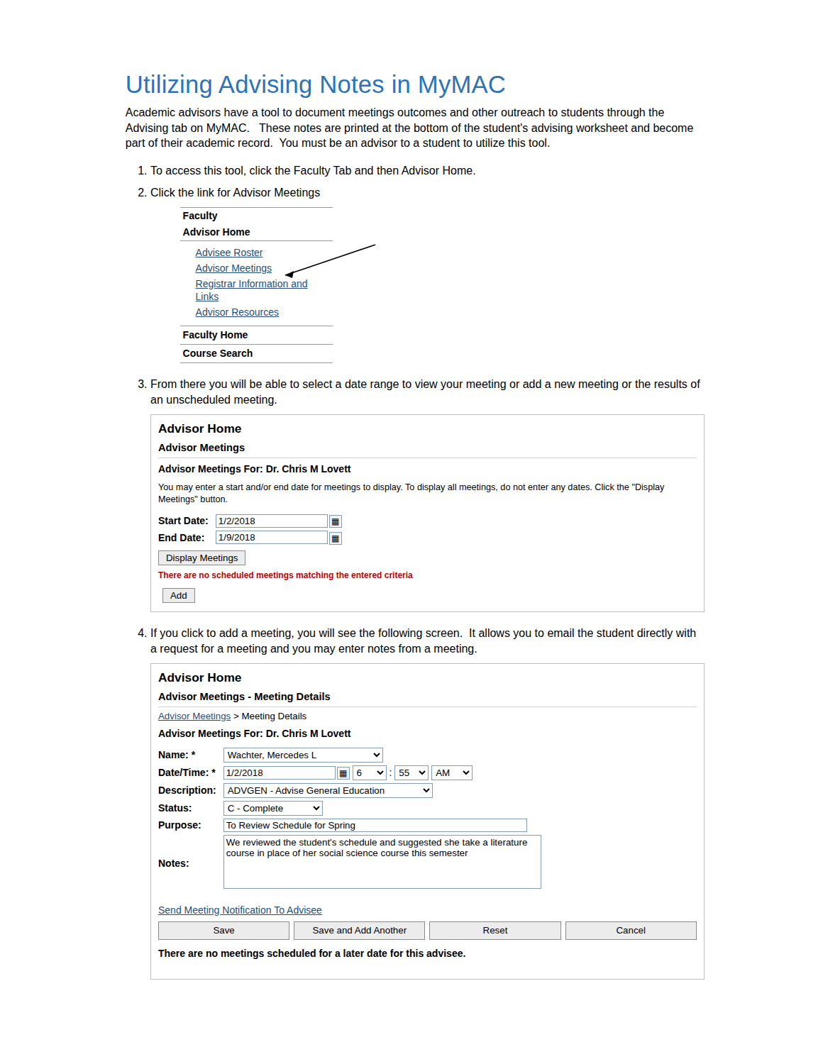Utilizing Advising Notes in MyMAC
Academic advisors have a tool to document meetings outcomes and other outreach to students through the Advising tab on MyMAC. These notes are printed at the bottom of the student's advising worksheet and become part of their academic record. You must be an advisor to a student to utilize this tool.
To access this tool, click the Faculty Tab and then Advisor Home.
Click the link for Advisor Meetings
Faculty
Advisor Home
Advisee Roster
Advisor Meetings
Registrar Information and Links
Advisor Resources
Faculty Home
Course Search
From there you will be able to select a date range to view your meeting or add a new meeting or the results of an unscheduled meeting.
Advisor Home
Advisor Meetings
Advisor Meetings For: Dr. Chris M Lovett
You may enter a start and/or end date for meetings to display. To display all meetings, do not enter any dates. Click the "Display Meetings" button.
| Start Date: | ▦ |
| End Date: | ▦ |
Display Meetings
There are no scheduled meetings matching the entered criteria
Add
If you click to add a meeting, you will see the following screen. It allows you to email the student directly with a request for a meeting and you may enter notes from a meeting.
Advisor Home
Advisor Meetings - Meeting Details
Advisor Meetings > Meeting Details
Advisor Meetings For: Dr. Chris M Lovett
| Name: * | Wachter, Mercedes L |
| Date/Time: * | ▦ 6 : 55 AM |
| Description: | ADVGEN - Advise General Education |
| Status: | C - Complete |
| Purpose: | |
| Notes: | We reviewed the student's schedule and suggested she take a literature course in place of her social science course this semester |
Send Meeting Notification To Advisee
Save Save and Add Another Reset Cancel
There are no meetings scheduled for a later date for this advisee.